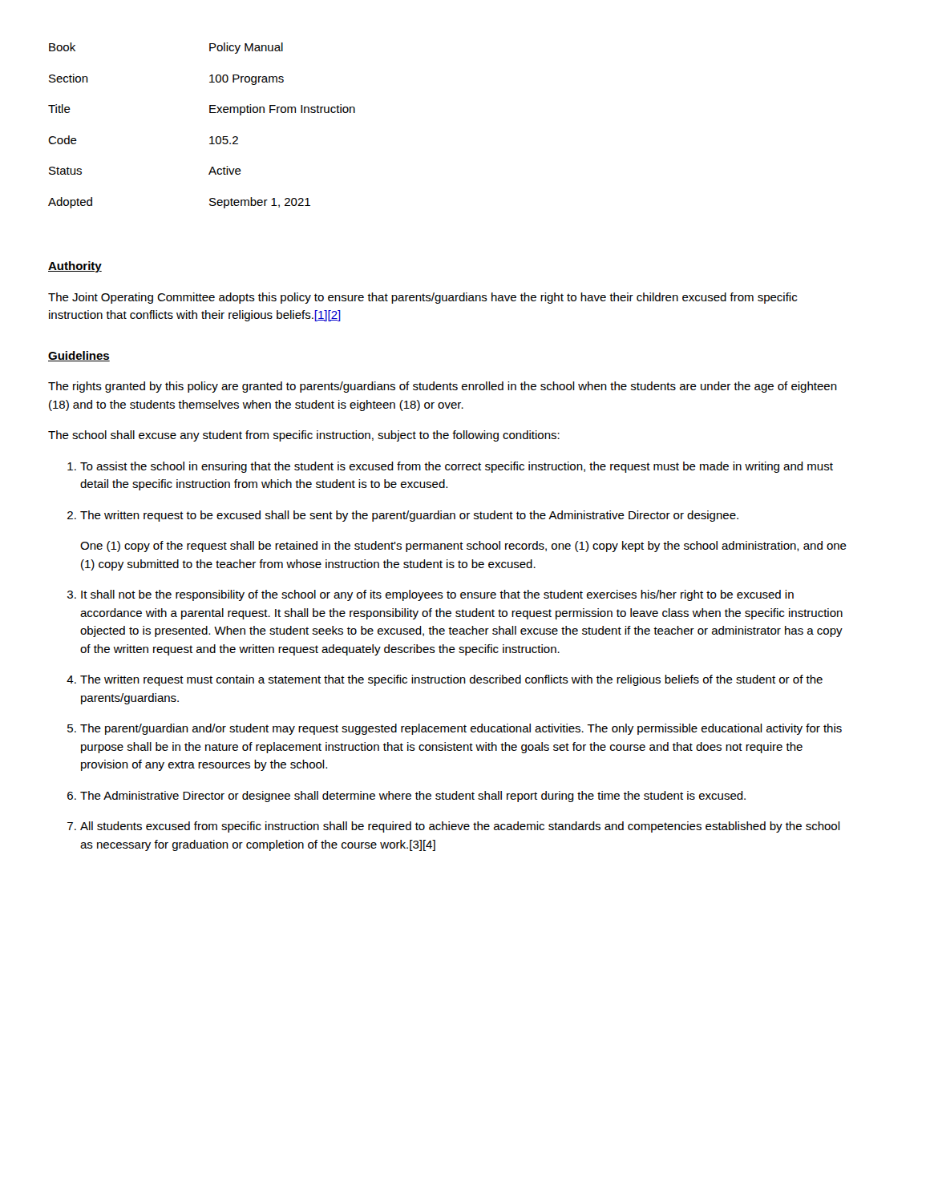| Book | Policy Manual |
| Section | 100 Programs |
| Title | Exemption From Instruction |
| Code | 105.2 |
| Status | Active |
| Adopted | September 1, 2021 |
Authority
The Joint Operating Committee adopts this policy to ensure that parents/guardians have the right to have their children excused from specific instruction that conflicts with their religious beliefs.[1][2]
Guidelines
The rights granted by this policy are granted to parents/guardians of students enrolled in the school when the students are under the age of eighteen (18) and to the students themselves when the student is eighteen (18) or over.
The school shall excuse any student from specific instruction, subject to the following conditions:
To assist the school in ensuring that the student is excused from the correct specific instruction, the request must be made in writing and must detail the specific instruction from which the student is to be excused.
The written request to be excused shall be sent by the parent/guardian or student to the Administrative Director or designee.
One (1) copy of the request shall be retained in the student's permanent school records, one (1) copy kept by the school administration, and one (1) copy submitted to the teacher from whose instruction the student is to be excused.
It shall not be the responsibility of the school or any of its employees to ensure that the student exercises his/her right to be excused in accordance with a parental request. It shall be the responsibility of the student to request permission to leave class when the specific instruction objected to is presented. When the student seeks to be excused, the teacher shall excuse the student if the teacher or administrator has a copy of the written request and the written request adequately describes the specific instruction.
The written request must contain a statement that the specific instruction described conflicts with the religious beliefs of the student or of the parents/guardians.
The parent/guardian and/or student may request suggested replacement educational activities. The only permissible educational activity for this purpose shall be in the nature of replacement instruction that is consistent with the goals set for the course and that does not require the provision of any extra resources by the school.
The Administrative Director or designee shall determine where the student shall report during the time the student is excused.
All students excused from specific instruction shall be required to achieve the academic standards and competencies established by the school as necessary for graduation or completion of the course work.[3][4]